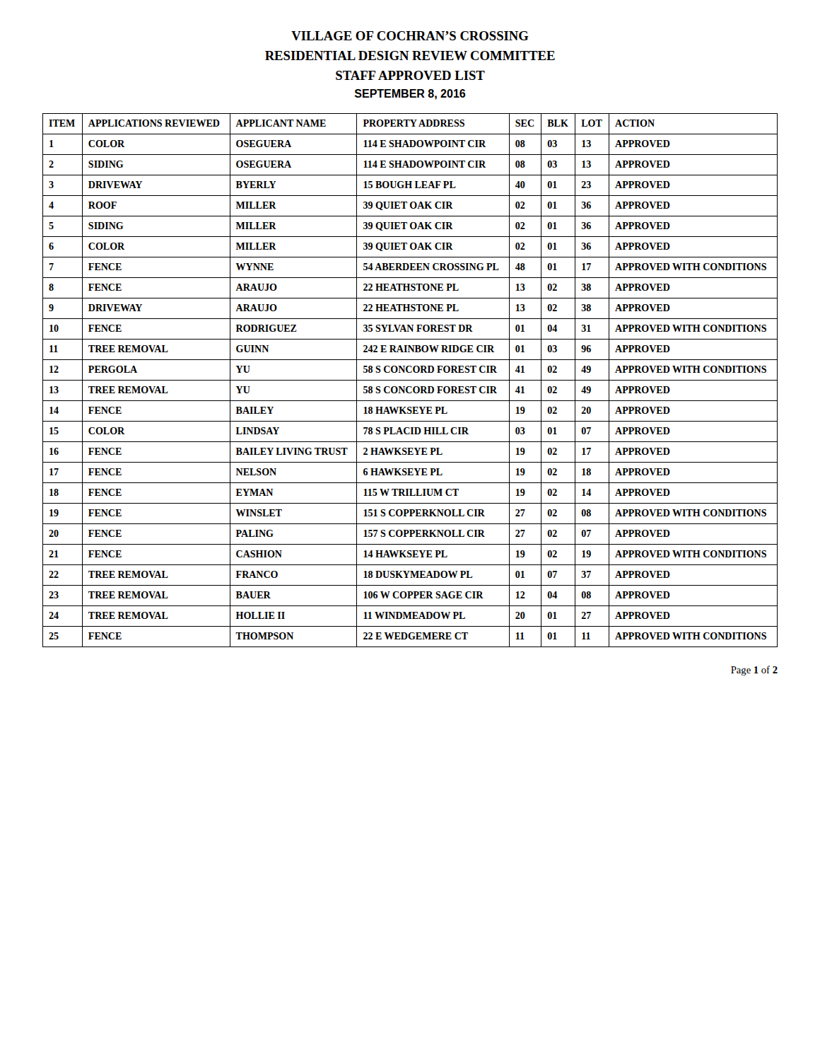VILLAGE OF COCHRAN’S CROSSING
RESIDENTIAL DESIGN REVIEW COMMITTEE
STAFF APPROVED LIST
SEPTEMBER 8, 2016
| ITEM | APPLICATIONS REVIEWED | APPLICANT NAME | PROPERTY ADDRESS | SEC | BLK | LOT | ACTION |
| --- | --- | --- | --- | --- | --- | --- | --- |
| 1 | COLOR | OSEGUERA | 114 E SHADOWPOINT CIR | 08 | 03 | 13 | APPROVED |
| 2 | SIDING | OSEGUERA | 114 E SHADOWPOINT CIR | 08 | 03 | 13 | APPROVED |
| 3 | DRIVEWAY | BYERLY | 15 BOUGH LEAF PL | 40 | 01 | 23 | APPROVED |
| 4 | ROOF | MILLER | 39 QUIET OAK CIR | 02 | 01 | 36 | APPROVED |
| 5 | SIDING | MILLER | 39 QUIET OAK CIR | 02 | 01 | 36 | APPROVED |
| 6 | COLOR | MILLER | 39 QUIET OAK CIR | 02 | 01 | 36 | APPROVED |
| 7 | FENCE | WYNNE | 54 ABERDEEN CROSSING PL | 48 | 01 | 17 | APPROVED WITH CONDITIONS |
| 8 | FENCE | ARAUJO | 22 HEATHSTONE PL | 13 | 02 | 38 | APPROVED |
| 9 | DRIVEWAY | ARAUJO | 22 HEATHSTONE PL | 13 | 02 | 38 | APPROVED |
| 10 | FENCE | RODRIGUEZ | 35 SYLVAN FOREST DR | 01 | 04 | 31 | APPROVED WITH CONDITIONS |
| 11 | TREE REMOVAL | GUINN | 242 E RAINBOW RIDGE CIR | 01 | 03 | 96 | APPROVED |
| 12 | PERGOLA | YU | 58 S CONCORD FOREST CIR | 41 | 02 | 49 | APPROVED WITH CONDITIONS |
| 13 | TREE REMOVAL | YU | 58 S CONCORD FOREST CIR | 41 | 02 | 49 | APPROVED |
| 14 | FENCE | BAILEY | 18 HAWKSEYE PL | 19 | 02 | 20 | APPROVED |
| 15 | COLOR | LINDSAY | 78 S PLACID HILL CIR | 03 | 01 | 07 | APPROVED |
| 16 | FENCE | BAILEY LIVING TRUST | 2 HAWKSEYE PL | 19 | 02 | 17 | APPROVED |
| 17 | FENCE | NELSON | 6 HAWKSEYE PL | 19 | 02 | 18 | APPROVED |
| 18 | FENCE | EYMAN | 115 W TRILLIUM CT | 19 | 02 | 14 | APPROVED |
| 19 | FENCE | WINSLET | 151 S COPPERKNOLL CIR | 27 | 02 | 08 | APPROVED WITH CONDITIONS |
| 20 | FENCE | PALING | 157 S COPPERKNOLL CIR | 27 | 02 | 07 | APPROVED |
| 21 | FENCE | CASHION | 14 HAWKSEYE PL | 19 | 02 | 19 | APPROVED WITH CONDITIONS |
| 22 | TREE REMOVAL | FRANCO | 18 DUSKYMEADOW PL | 01 | 07 | 37 | APPROVED |
| 23 | TREE REMOVAL | BAUER | 106 W COPPER SAGE CIR | 12 | 04 | 08 | APPROVED |
| 24 | TREE REMOVAL | HOLLIE II | 11 WINDMEADOW PL | 20 | 01 | 27 | APPROVED |
| 25 | FENCE | THOMPSON | 22 E WEDGEMERE CT | 11 | 01 | 11 | APPROVED WITH CONDITIONS |
Page 1 of 2